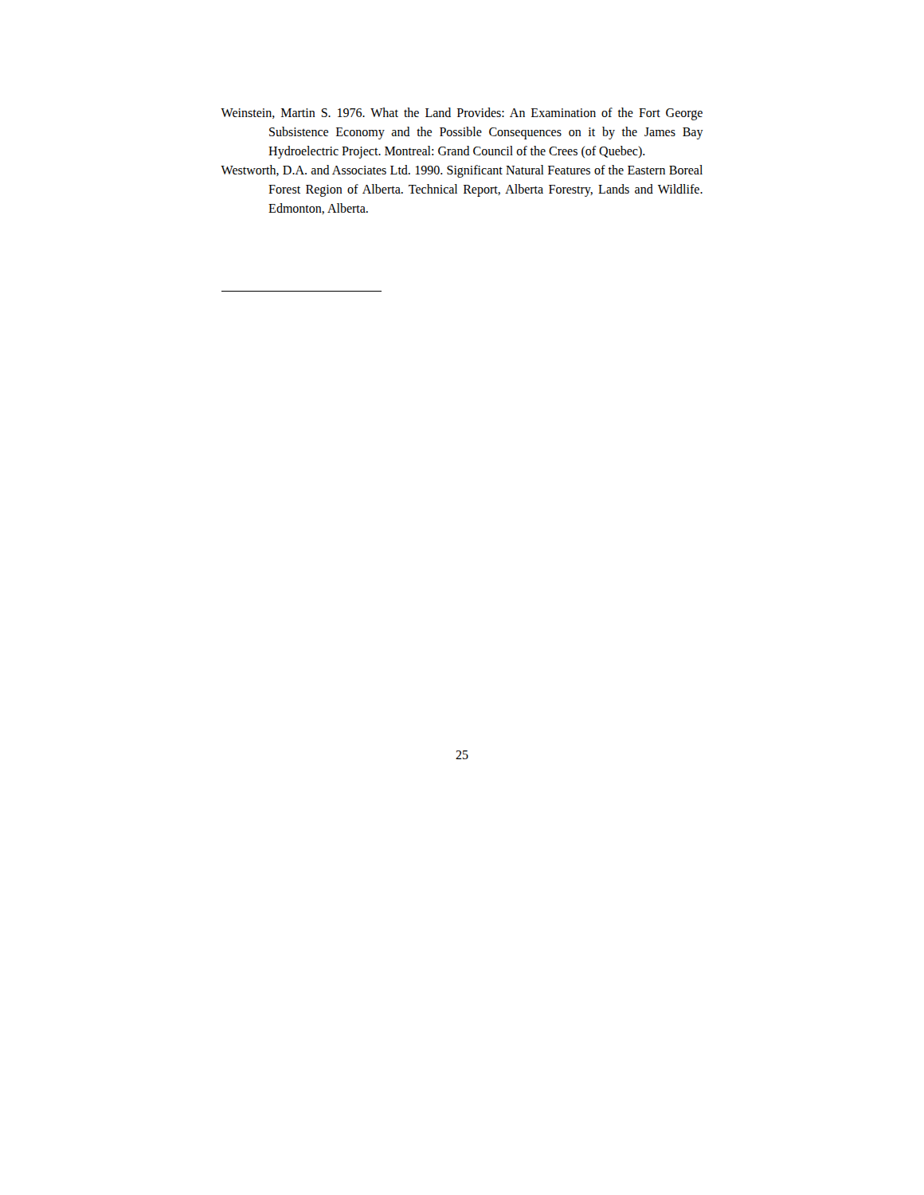Weinstein, Martin S. 1976. What the Land Provides: An Examination of the Fort George Subsistence Economy and the Possible Consequences on it by the James Bay Hydroelectric Project. Montreal: Grand Council of the Crees (of Quebec).
Westworth, D.A. and Associates Ltd. 1990. Significant Natural Features of the Eastern Boreal Forest Region of Alberta. Technical Report, Alberta Forestry, Lands and Wildlife. Edmonton, Alberta.
25